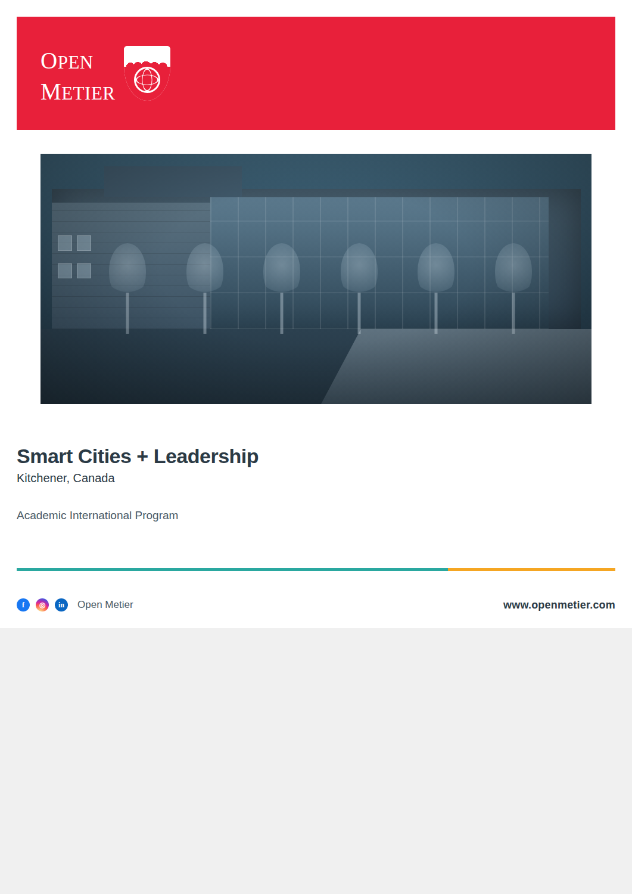Open Metier
Smart Cities + Leadership
Kitchener, Canada
Academic International Program
f ◎ in Open Metier
www.openmetier.com